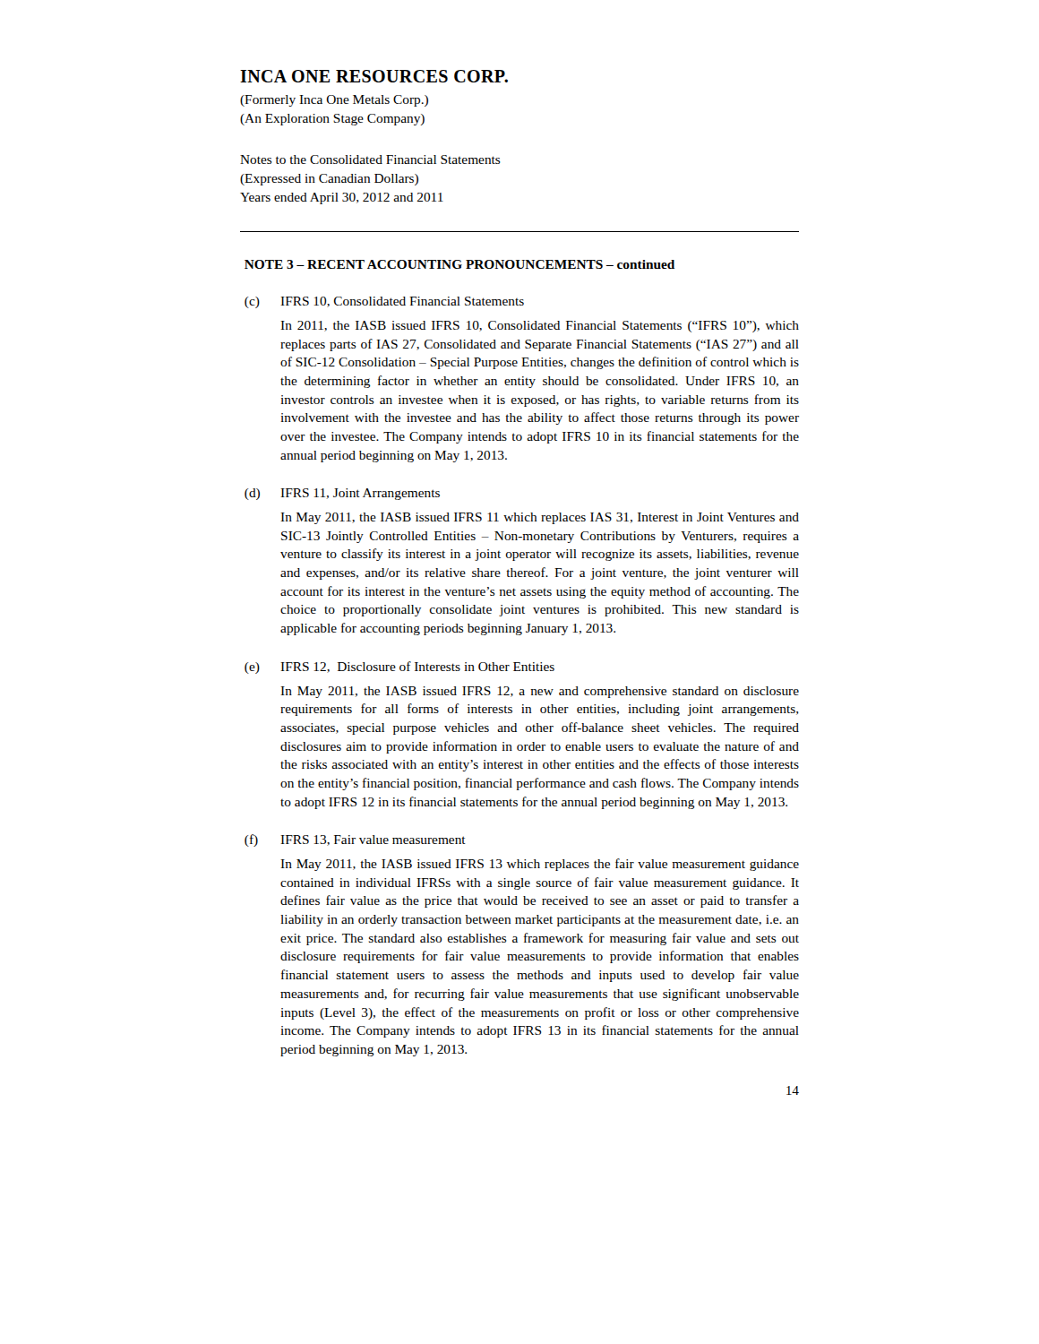INCA ONE RESOURCES CORP.
(Formerly Inca One Metals Corp.)
(An Exploration Stage Company)
Notes to the Consolidated Financial Statements
(Expressed in Canadian Dollars)
Years ended April 30, 2012 and 2011
NOTE 3 – RECENT ACCOUNTING PRONOUNCEMENTS – continued
(c)
IFRS 10, Consolidated Financial Statements
In 2011, the IASB issued IFRS 10, Consolidated Financial Statements (“IFRS 10”), which replaces parts of IAS 27, Consolidated and Separate Financial Statements (“IAS 27”) and all of SIC-12 Consolidation – Special Purpose Entities, changes the definition of control which is the determining factor in whether an entity should be consolidated. Under IFRS 10, an investor controls an investee when it is exposed, or has rights, to variable returns from its involvement with the investee and has the ability to affect those returns through its power over the investee. The Company intends to adopt IFRS 10 in its financial statements for the annual period beginning on May 1, 2013.
(d)
IFRS 11, Joint Arrangements
In May 2011, the IASB issued IFRS 11 which replaces IAS 31, Interest in Joint Ventures and SIC-13 Jointly Controlled Entities – Non-monetary Contributions by Venturers, requires a venture to classify its interest in a joint operator will recognize its assets, liabilities, revenue and expenses, and/or its relative share thereof. For a joint venture, the joint venturer will account for its interest in the venture’s net assets using the equity method of accounting. The choice to proportionally consolidate joint ventures is prohibited. This new standard is applicable for accounting periods beginning January 1, 2013.
(e)
IFRS 12, Disclosure of Interests in Other Entities
In May 2011, the IASB issued IFRS 12, a new and comprehensive standard on disclosure requirements for all forms of interests in other entities, including joint arrangements, associates, special purpose vehicles and other off-balance sheet vehicles. The required disclosures aim to provide information in order to enable users to evaluate the nature of and the risks associated with an entity’s interest in other entities and the effects of those interests on the entity’s financial position, financial performance and cash flows. The Company intends to adopt IFRS 12 in its financial statements for the annual period beginning on May 1, 2013.
(f)
IFRS 13, Fair value measurement
In May 2011, the IASB issued IFRS 13 which replaces the fair value measurement guidance contained in individual IFRSs with a single source of fair value measurement guidance. It defines fair value as the price that would be received to see an asset or paid to transfer a liability in an orderly transaction between market participants at the measurement date, i.e. an exit price. The standard also establishes a framework for measuring fair value and sets out disclosure requirements for fair value measurements to provide information that enables financial statement users to assess the methods and inputs used to develop fair value measurements and, for recurring fair value measurements that use significant unobservable inputs (Level 3), the effect of the measurements on profit or loss or other comprehensive income. The Company intends to adopt IFRS 13 in its financial statements for the annual period beginning on May 1, 2013.
14